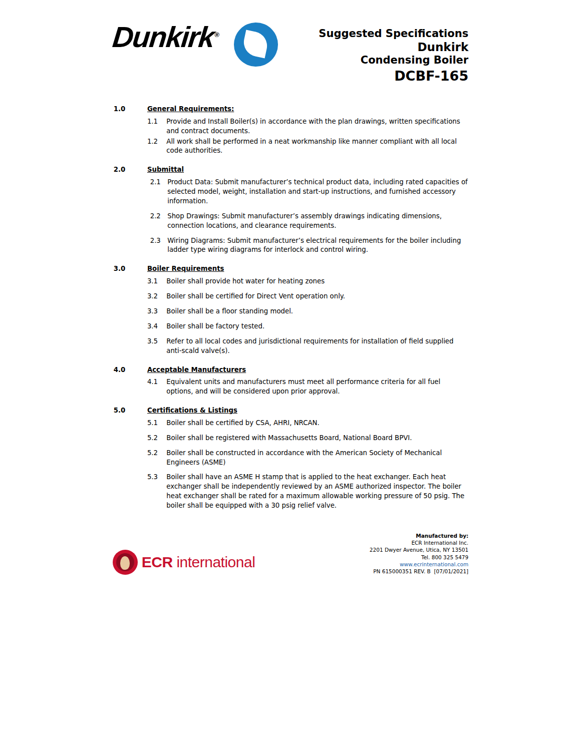Dunkirk®
Suggested Specifications
Dunkirk
Condensing Boiler
DCBF-165
1.0 General Requirements:
1.1 Provide and Install Boiler(s) in accordance with the plan drawings, written specifications and contract documents.
1.2 All work shall be performed in a neat workmanship like manner compliant with all local code authorities.
2.0 Submittal
2.1 Product Data: Submit manufacturer’s technical product data, including rated capacities of selected model, weight, installation and start-up instructions, and furnished accessory information.
2.2 Shop Drawings: Submit manufacturer’s assembly drawings indicating dimensions, connection locations, and clearance requirements.
2.3 Wiring Diagrams: Submit manufacturer’s electrical requirements for the boiler including ladder type wiring diagrams for interlock and control wiring.
3.0 Boiler Requirements
3.1 Boiler shall provide hot water for heating zones
3.2 Boiler shall be certified for Direct Vent operation only.
3.3 Boiler shall be a floor standing model.
3.4 Boiler shall be factory tested.
3.5 Refer to all local codes and jurisdictional requirements for installation of field supplied anti-scald valve(s).
4.0 Acceptable Manufacturers
4.1 Equivalent units and manufacturers must meet all performance criteria for all fuel options, and will be considered upon prior approval.
5.0 Certifications & Listings
5.1 Boiler shall be certified by CSA, AHRI, NRCAN.
5.2 Boiler shall be registered with Massachusetts Board, National Board BPVI.
5.2 Boiler shall be constructed in accordance with the American Society of Mechanical Engineers (ASME)
5.3 Boiler shall have an ASME H stamp that is applied to the heat exchanger. Each heat exchanger shall be independently reviewed by an ASME authorized inspector. The boiler heat exchanger shall be rated for a maximum allowable working pressure of 50 psig. The boiler shall be equipped with a 30 psig relief valve.
ECR international
Manufactured by:
ECR International Inc.
2201 Dwyer Avenue, Utica, NY 13501
Tel. 800 325 5479
www.ecrinternational.com
PN 615000351 REV. B [07/01/2021]